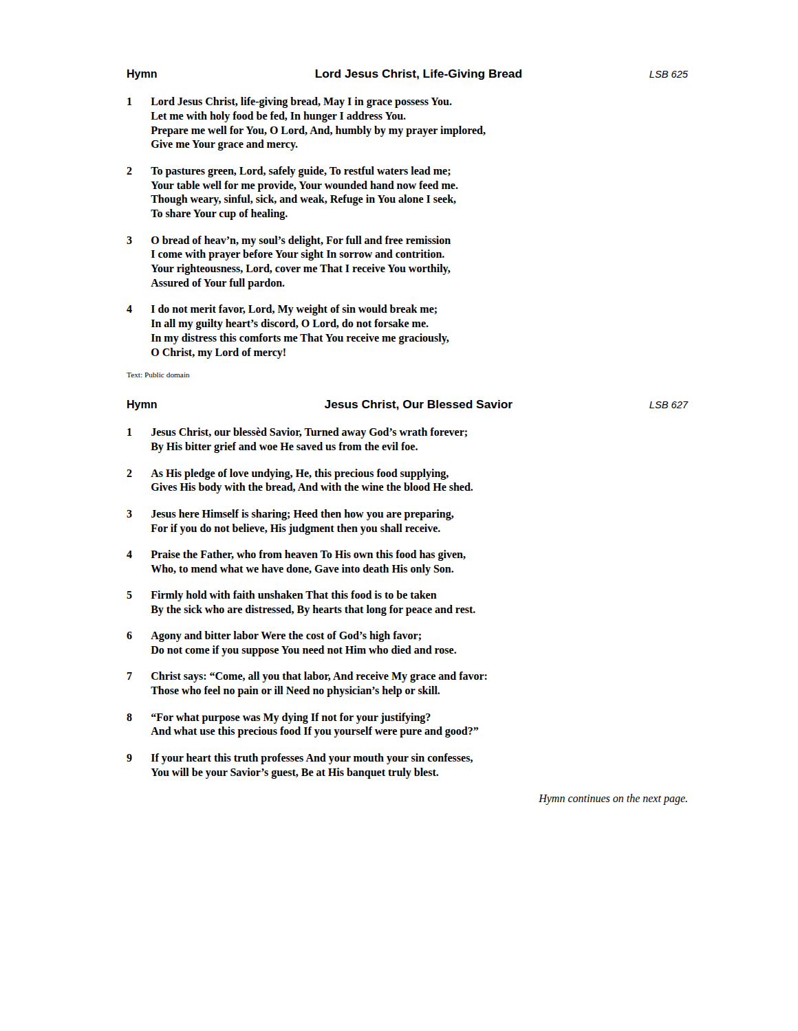Hymn Lord Jesus Christ, Life-Giving Bread LSB 625
1
Lord Jesus Christ, life-giving bread, May I in grace possess You.
Let me with holy food be fed, In hunger I address You.
Prepare me well for You, O Lord, And, humbly by my prayer implored,
Give me Your grace and mercy.
2
To pastures green, Lord, safely guide, To restful waters lead me;
Your table well for me provide, Your wounded hand now feed me.
Though weary, sinful, sick, and weak, Refuge in You alone I seek,
To share Your cup of healing.
3
O bread of heav’n, my soul’s delight, For full and free remission
I come with prayer before Your sight In sorrow and contrition.
Your righteousness, Lord, cover me That I receive You worthily,
Assured of Your full pardon.
4
I do not merit favor, Lord, My weight of sin would break me;
In all my guilty heart’s discord, O Lord, do not forsake me.
In my distress this comforts me That You receive me graciously,
O Christ, my Lord of mercy!
Text: Public domain
Hymn Jesus Christ, Our Blessed Savior LSB 627
1
Jesus Christ, our blessèd Savior, Turned away God’s wrath forever;
By His bitter grief and woe He saved us from the evil foe.
2
As His pledge of love undying, He, this precious food supplying,
Gives His body with the bread, And with the wine the blood He shed.
3
Jesus here Himself is sharing; Heed then how you are preparing,
For if you do not believe, His judgment then you shall receive.
4
Praise the Father, who from heaven To His own this food has given,
Who, to mend what we have done, Gave into death His only Son.
5
Firmly hold with faith unshaken That this food is to be taken
By the sick who are distressed, By hearts that long for peace and rest.
6
Agony and bitter labor Were the cost of God’s high favor;
Do not come if you suppose You need not Him who died and rose.
7
Christ says: “Come, all you that labor, And receive My grace and favor:
Those who feel no pain or ill Need no physician’s help or skill.
8
“For what purpose was My dying If not for your justifying?
And what use this precious food If you yourself were pure and good?”
9
If your heart this truth professes And your mouth your sin confesses,
You will be your Savior’s guest, Be at His banquet truly blest.
Hymn continues on the next page.